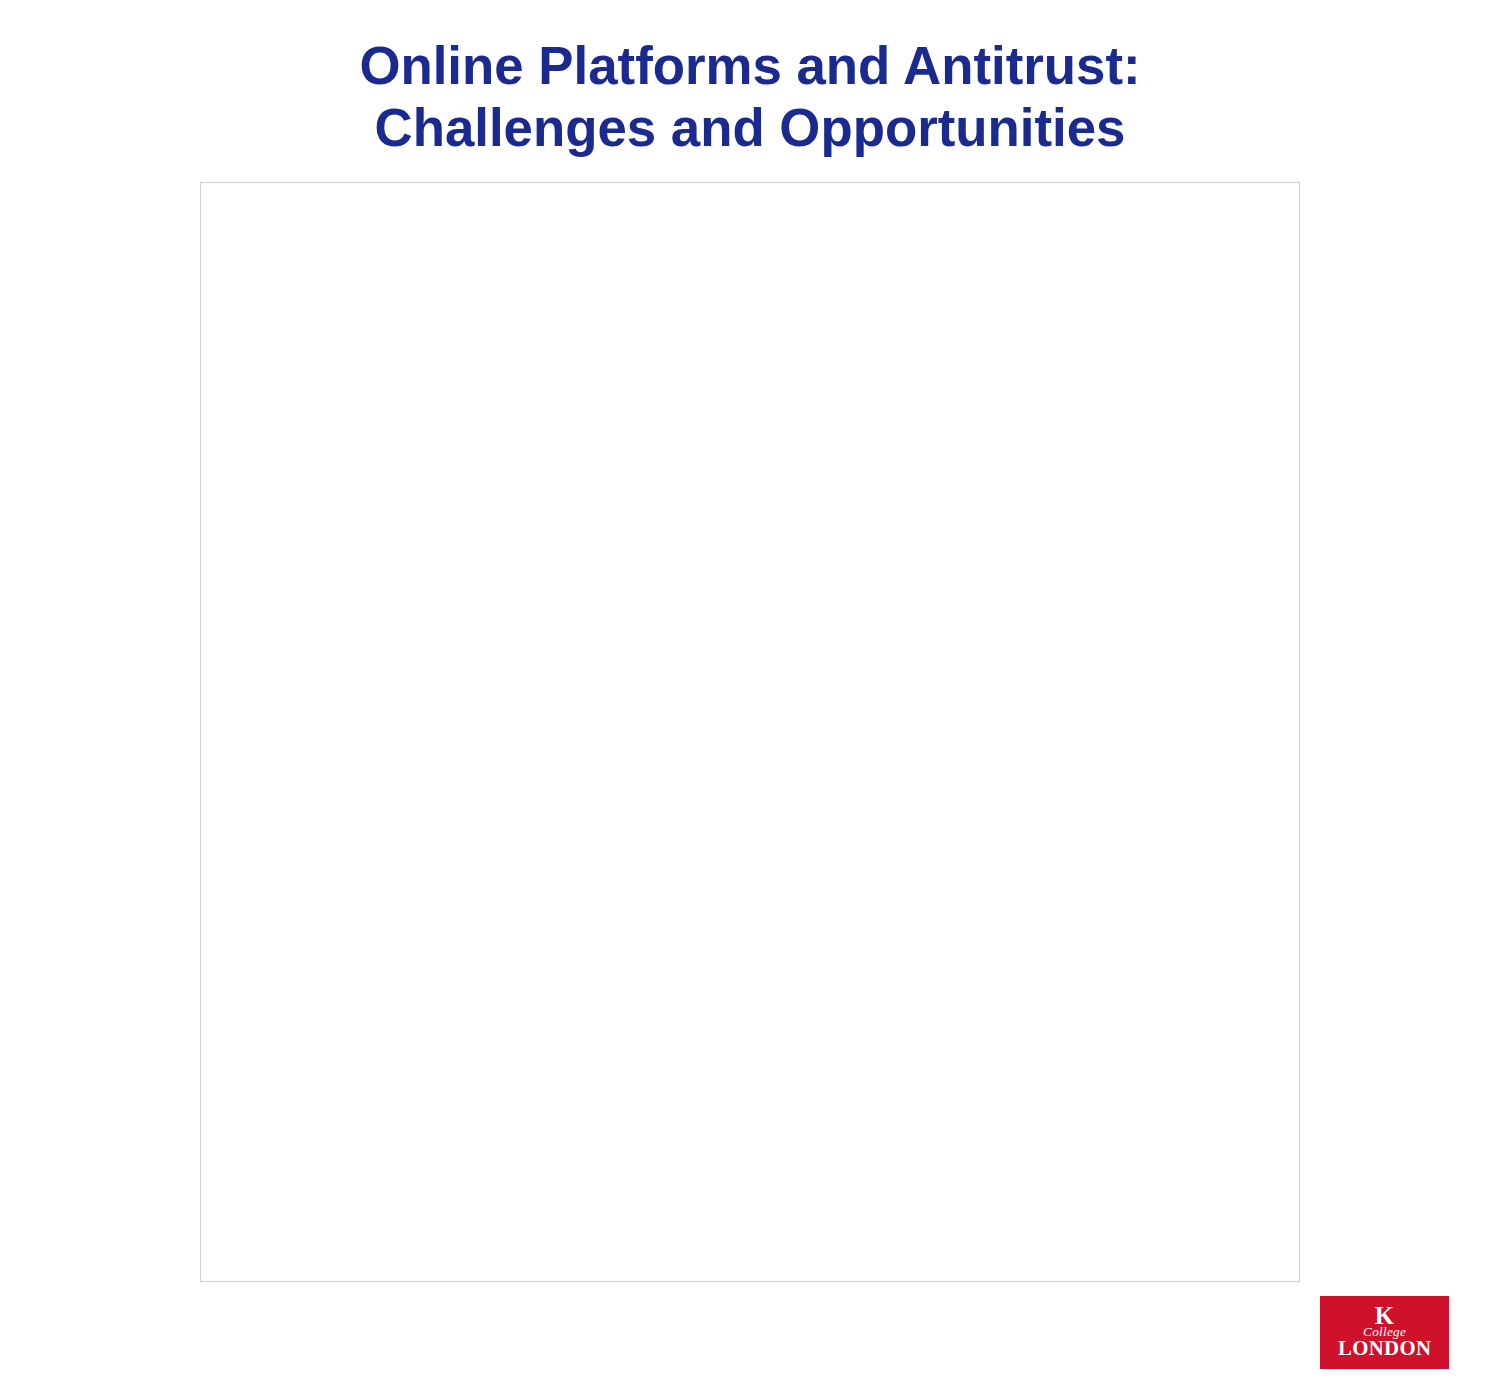Online Platforms and Antitrust:
Challenges and Opportunities
KCollege LONDON